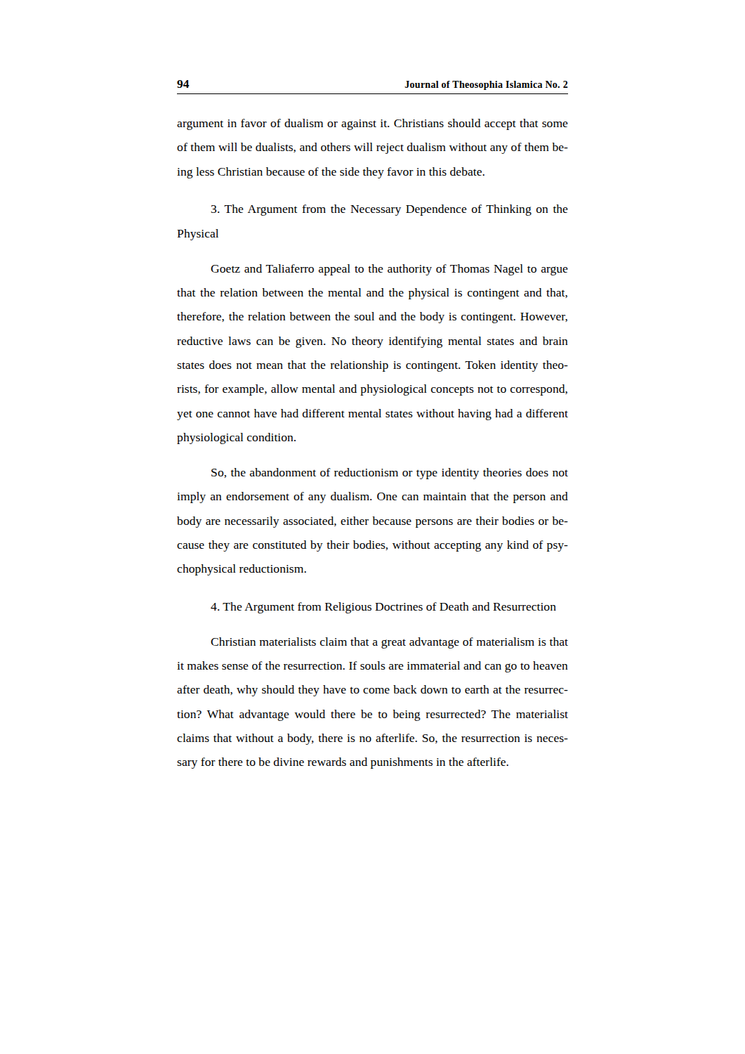94 Journal of Theosophia Islamica No. 2
argument in favor of dualism or against it. Christians should accept that some of them will be dualists, and others will reject dualism without any of them being less Christian because of the side they favor in this debate.
3. The Argument from the Necessary Dependence of Thinking on the Physical
Goetz and Taliaferro appeal to the authority of Thomas Nagel to argue that the relation between the mental and the physical is contingent and that, therefore, the relation between the soul and the body is contingent. However, reductive laws can be given. No theory identifying mental states and brain states does not mean that the relationship is contingent. Token identity theorists, for example, allow mental and physiological concepts not to correspond, yet one cannot have had different mental states without having had a different physiological condition.
So, the abandonment of reductionism or type identity theories does not imply an endorsement of any dualism. One can maintain that the person and body are necessarily associated, either because persons are their bodies or because they are constituted by their bodies, without accepting any kind of psychophysical reductionism.
4. The Argument from Religious Doctrines of Death and Resurrection
Christian materialists claim that a great advantage of materialism is that it makes sense of the resurrection. If souls are immaterial and can go to heaven after death, why should they have to come back down to earth at the resurrection? What advantage would there be to being resurrected? The materialist claims that without a body, there is no afterlife. So, the resurrection is necessary for there to be divine rewards and punishments in the afterlife.